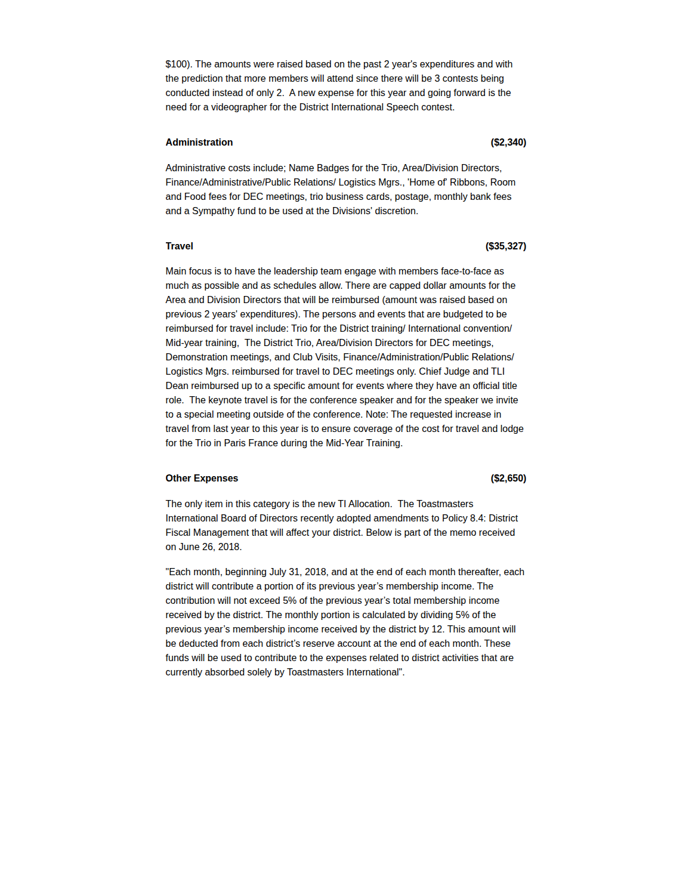$100). The amounts were raised based on the past 2 year's expenditures and with the prediction that more members will attend since there will be 3 contests being conducted instead of only 2. A new expense for this year and going forward is the need for a videographer for the District International Speech contest.
Administration ($2,340)
Administrative costs include; Name Badges for the Trio, Area/Division Directors, Finance/Administrative/Public Relations/ Logistics Mgrs., 'Home of' Ribbons, Room and Food fees for DEC meetings, trio business cards, postage, monthly bank fees and a Sympathy fund to be used at the Divisions' discretion.
Travel ($35,327)
Main focus is to have the leadership team engage with members face-to-face as much as possible and as schedules allow. There are capped dollar amounts for the Area and Division Directors that will be reimbursed (amount was raised based on previous 2 years' expenditures). The persons and events that are budgeted to be reimbursed for travel include: Trio for the District training/ International convention/ Mid-year training, The District Trio, Area/Division Directors for DEC meetings, Demonstration meetings, and Club Visits, Finance/Administration/Public Relations/ Logistics Mgrs. reimbursed for travel to DEC meetings only. Chief Judge and TLI Dean reimbursed up to a specific amount for events where they have an official title role. The keynote travel is for the conference speaker and for the speaker we invite to a special meeting outside of the conference. Note: The requested increase in travel from last year to this year is to ensure coverage of the cost for travel and lodge for the Trio in Paris France during the Mid-Year Training.
Other Expenses ($2,650)
The only item in this category is the new TI Allocation. The Toastmasters International Board of Directors recently adopted amendments to Policy 8.4: District Fiscal Management that will affect your district. Below is part of the memo received on June 26, 2018.
"Each month, beginning July 31, 2018, and at the end of each month thereafter, each district will contribute a portion of its previous year’s membership income. The contribution will not exceed 5% of the previous year’s total membership income received by the district. The monthly portion is calculated by dividing 5% of the previous year’s membership income received by the district by 12. This amount will be deducted from each district’s reserve account at the end of each month. These funds will be used to contribute to the expenses related to district activities that are currently absorbed solely by Toastmasters International".